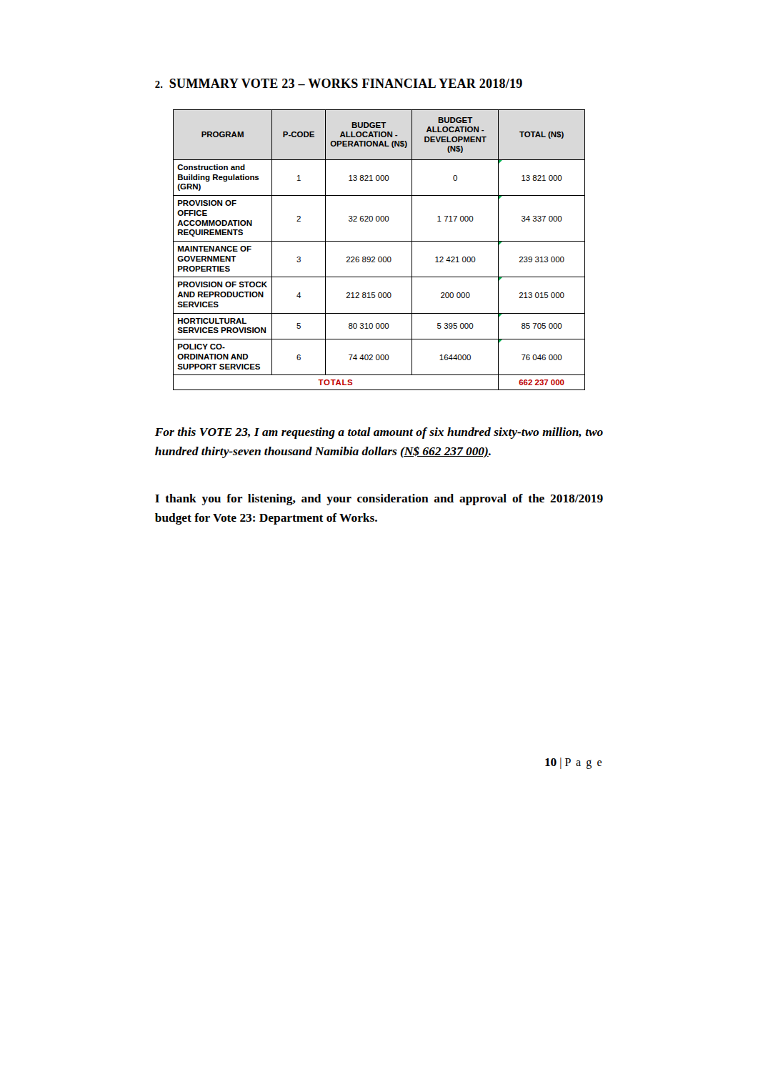2. SUMMARY VOTE 23 – WORKS FINANCIAL YEAR 2018/19
| PROGRAM | P-CODE | BUDGET ALLOCATION - OPERATIONAL (N$) | BUDGET ALLOCATION - DEVELOPMENT (N$) | TOTAL (N$) |
| --- | --- | --- | --- | --- |
| Construction and Building Regulations (GRN) | 1 | 13 821 000 | 0 | 13 821 000 |
| PROVISION OF OFFICE ACCOMMODATION REQUIREMENTS | 2 | 32 620 000 | 1 717 000 | 34 337 000 |
| MAINTENANCE OF GOVERNMENT PROPERTIES | 3 | 226 892 000 | 12 421 000 | 239 313 000 |
| PROVISION OF STOCK AND REPRODUCTION SERVICES | 4 | 212 815 000 | 200 000 | 213 015 000 |
| HORTICULTURAL SERVICES PROVISION | 5 | 80 310 000 | 5 395 000 | 85 705 000 |
| POLICY CO-ORDINATION AND SUPPORT SERVICES | 6 | 74 402 000 | 1644000 | 76 046 000 |
| TOTALS | 662 237 000 |
For this VOTE 23, I am requesting a total amount of six hundred sixty-two million, two hundred thirty-seven thousand Namibia dollars (N$ 662 237 000).
I thank you for listening, and your consideration and approval of the 2018/2019 budget for Vote 23: Department of Works.
10 | P a g e